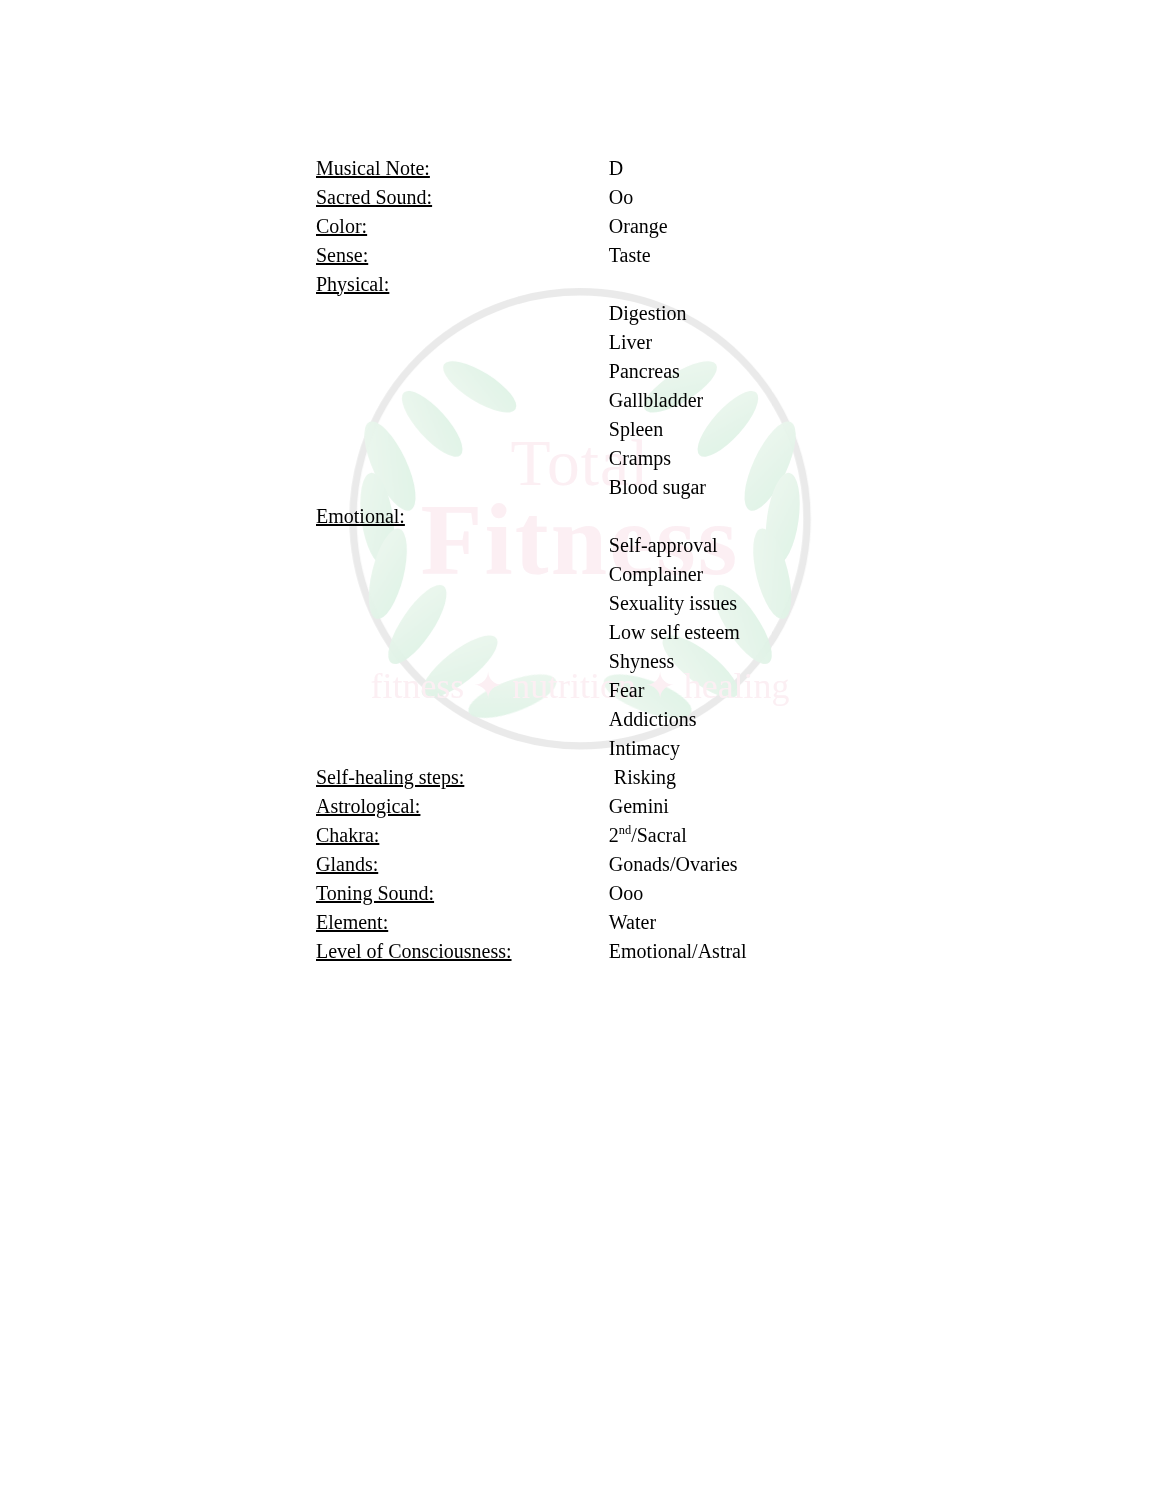Total Fitness fitness ✦ nutrition ✦ healing
| Musical Note: | D |
| Sacred Sound: | Oo |
| Color: | Orange |
| Sense: | Taste |
| Physical: | |
| | Digestion Liver Pancreas Gallbladder Spleen Cramps Blood sugar |
| Emotional: | |
| | Self-approval Complainer Sexuality issues Low self esteem Shyness Fear Addictions Intimacy |
| Self-healing steps: | Risking |
| Astrological: | Gemini |
| Chakra: | 2 nd /Sacral |
| Glands: | Gonads/Ovaries |
| Toning Sound: | Ooo |
| Element: | Water |
| Level of Consciousness: | Emotional/Astral |